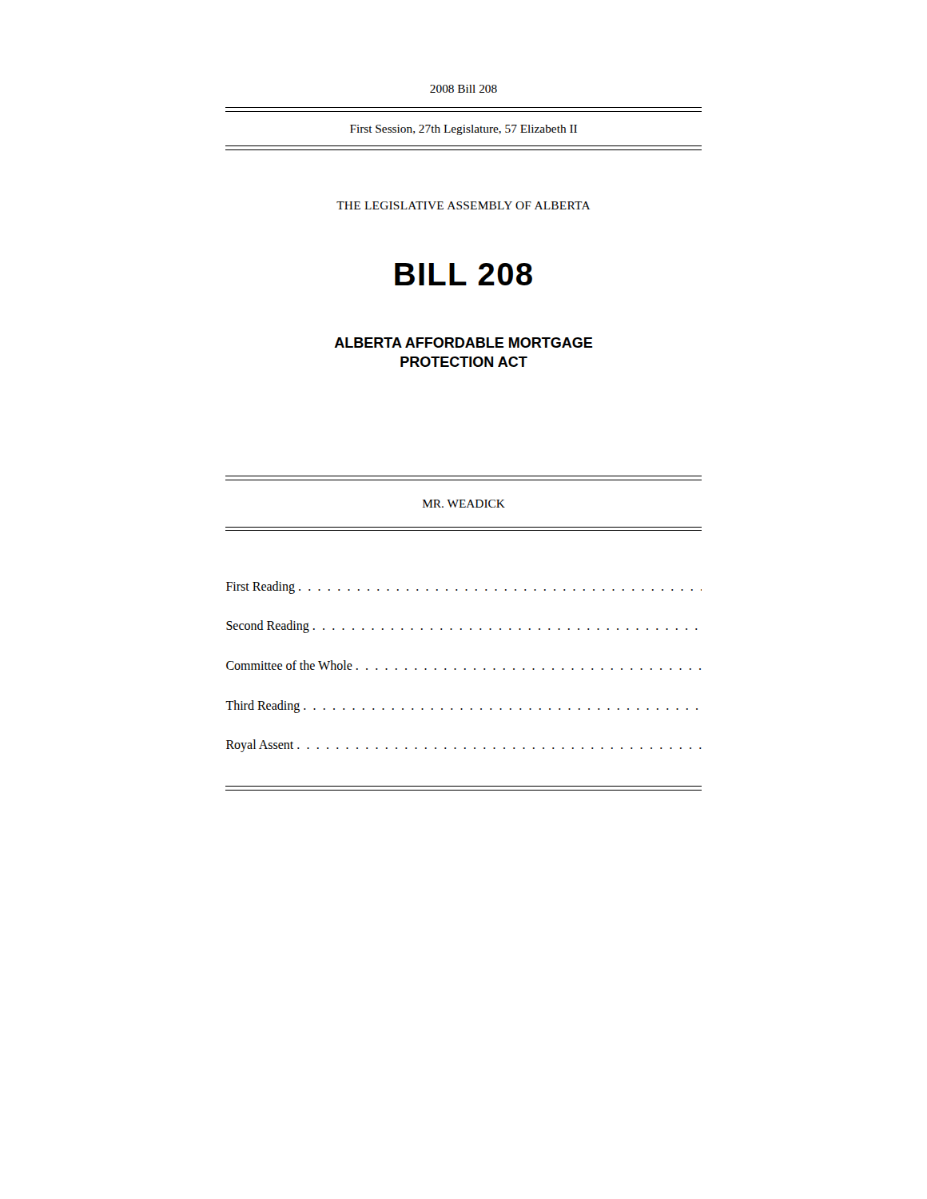2008 Bill 208
First Session, 27th Legislature, 57 Elizabeth II
THE LEGISLATIVE ASSEMBLY OF ALBERTA
BILL 208
ALBERTA AFFORDABLE MORTGAGE
PROTECTION ACT
MR. WEADICK
First Reading . . . . . . . . . . . . . . . . . . . . . . . . . . . . . . . . . . . . . . . . . . . . . . .
Second Reading . . . . . . . . . . . . . . . . . . . . . . . . . . . . . . . . . . . . . . . . . . . . . .
Committee of the Whole . . . . . . . . . . . . . . . . . . . . . . . . . . . . . . . . . . . . . . ..
Third Reading . . . . . . . . . . . . . . . . . . . . . . . . . . . . . . . . . . . . . . . . . . . . . . . .
Royal Assent . . . . . . . . . . . . . . . . . . . . . . . . . . . . . . . . . . . . . . . . . . . . . . . .